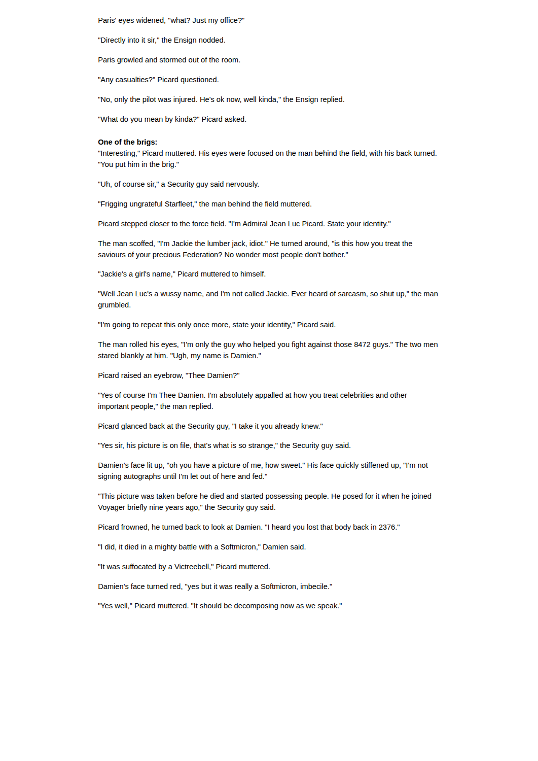Paris' eyes widened, "what? Just my office?"
"Directly into it sir," the Ensign nodded.
Paris growled and stormed out of the room.
"Any casualties?" Picard questioned.
"No, only the pilot was injured. He's ok now, well kinda," the Ensign replied.
"What do you mean by kinda?" Picard asked.
One of the brigs:
"Interesting," Picard muttered. His eyes were focused on the man behind the field, with his back turned. "You put him in the brig."
"Uh, of course sir," a Security guy said nervously.
"Frigging ungrateful Starfleet," the man behind the field muttered.
Picard stepped closer to the force field. "I'm Admiral Jean Luc Picard. State your identity."
The man scoffed, "I'm Jackie the lumber jack, idiot." He turned around, "is this how you treat the saviours of your precious Federation? No wonder most people don't bother."
"Jackie's a girl's name," Picard muttered to himself.
"Well Jean Luc's a wussy name, and I'm not called Jackie. Ever heard of sarcasm, so shut up," the man grumbled.
"I'm going to repeat this only once more, state your identity," Picard said.
The man rolled his eyes, "I'm only the guy who helped you fight against those 8472 guys." The two men stared blankly at him. "Ugh, my name is Damien."
Picard raised an eyebrow, "Thee Damien?"
"Yes of course I'm Thee Damien. I'm absolutely appalled at how you treat celebrities and other important people," the man replied.
Picard glanced back at the Security guy, "I take it you already knew."
"Yes sir, his picture is on file, that's what is so strange," the Security guy said.
Damien's face lit up, "oh you have a picture of me, how sweet." His face quickly stiffened up, "I'm not signing autographs until I'm let out of here and fed."
"This picture was taken before he died and started possessing people. He posed for it when he joined Voyager briefly nine years ago," the Security guy said.
Picard frowned, he turned back to look at Damien. "I heard you lost that body back in 2376."
"I did, it died in a mighty battle with a Softmicron," Damien said.
"It was suffocated by a Victreebell," Picard muttered.
Damien's face turned red, "yes but it was really a Softmicron, imbecile."
"Yes well," Picard muttered. "It should be decomposing now as we speak."